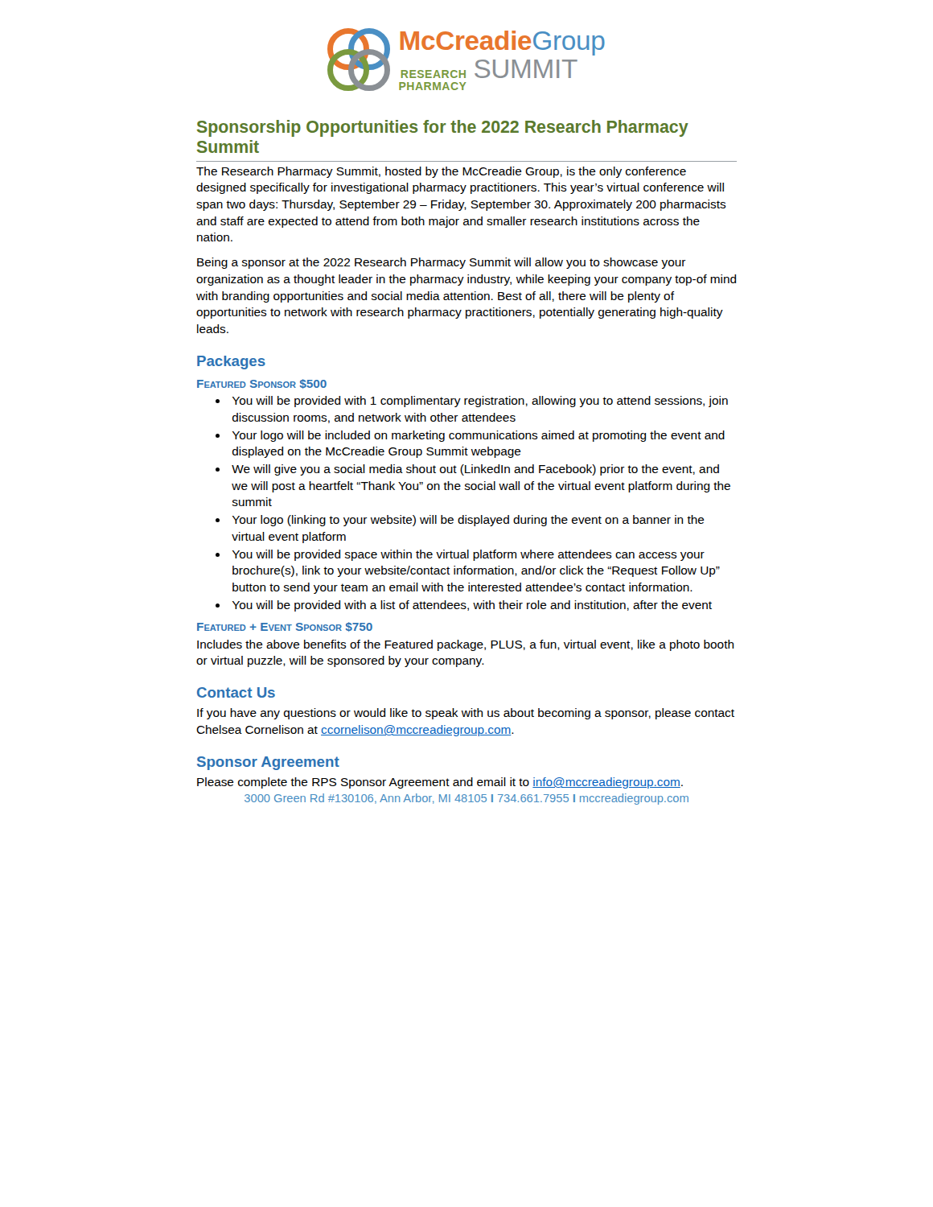McCreadie Group
RESEARCH
PHARMACY
SUMMIT
Sponsorship Opportunities for the 2022 Research Pharmacy Summit
The Research Pharmacy Summit, hosted by the McCreadie Group, is the only conference designed specifically for investigational pharmacy practitioners. This year’s virtual conference will span two days: Thursday, September 29 – Friday, September 30. Approximately 200 pharmacists and staff are expected to attend from both major and smaller research institutions across the nation.
Being a sponsor at the 2022 Research Pharmacy Summit will allow you to showcase your organization as a thought leader in the pharmacy industry, while keeping your company top-of mind with branding opportunities and social media attention. Best of all, there will be plenty of opportunities to network with research pharmacy practitioners, potentially generating high-quality leads.
Packages
Featured Sponsor $500
You will be provided with 1 complimentary registration, allowing you to attend sessions, join discussion rooms, and network with other attendees
Your logo will be included on marketing communications aimed at promoting the event and displayed on the McCreadie Group Summit webpage
We will give you a social media shout out (LinkedIn and Facebook) prior to the event, and we will post a heartfelt “Thank You” on the social wall of the virtual event platform during the summit
Your logo (linking to your website) will be displayed during the event on a banner in the virtual event platform
You will be provided space within the virtual platform where attendees can access your brochure(s), link to your website/contact information, and/or click the “Request Follow Up” button to send your team an email with the interested attendee’s contact information.
You will be provided with a list of attendees, with their role and institution, after the event
Featured + Event Sponsor $750
Includes the above benefits of the Featured package, PLUS, a fun, virtual event, like a photo booth or virtual puzzle, will be sponsored by your company.
Contact Us
If you have any questions or would like to speak with us about becoming a sponsor, please contact Chelsea Cornelison at ccornelison@mccreadiegroup.com.
Sponsor Agreement
Please complete the RPS Sponsor Agreement and email it to info@mccreadiegroup.com.
3000 Green Rd #130106, Ann Arbor, MI 48105 I 734.661.7955 I mccreadiegroup.com